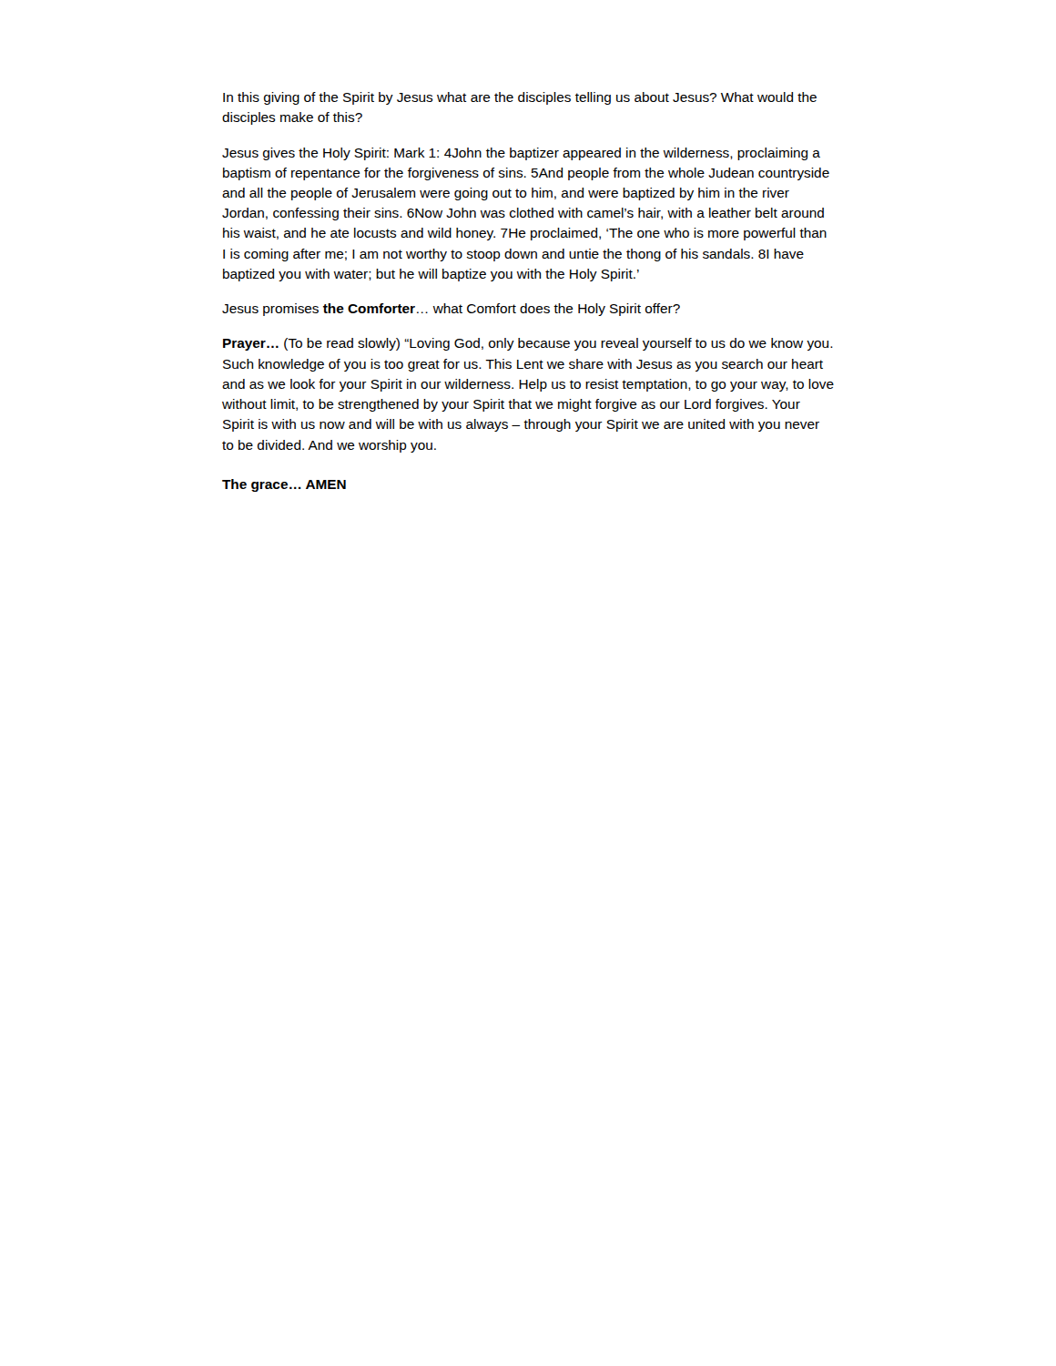In this giving of the Spirit by Jesus what are the disciples telling us about Jesus? What would the disciples make of this?
Jesus gives the Holy Spirit: Mark 1: 4John the baptizer appeared in the wilderness, proclaiming a baptism of repentance for the forgiveness of sins. 5And people from the whole Judean countryside and all the people of Jerusalem were going out to him, and were baptized by him in the river Jordan, confessing their sins. 6Now John was clothed with camel’s hair, with a leather belt around his waist, and he ate locusts and wild honey. 7He proclaimed, ‘The one who is more powerful than I is coming after me; I am not worthy to stoop down and untie the thong of his sandals. 8I have baptized you with water; but he will baptize you with the Holy Spirit.’
Jesus promises the Comforter… what Comfort does the Holy Spirit offer?
Prayer… (To be read slowly) “Loving God, only because you reveal yourself to us do we know you. Such knowledge of you is too great for us. This Lent we share with Jesus as you search our heart and as we look for your Spirit in our wilderness. Help us to resist temptation, to go your way, to love without limit, to be strengthened by your Spirit that we might forgive as our Lord forgives. Your Spirit is with us now and will be with us always – through your Spirit we are united with you never to be divided. And we worship you.
The grace… AMEN